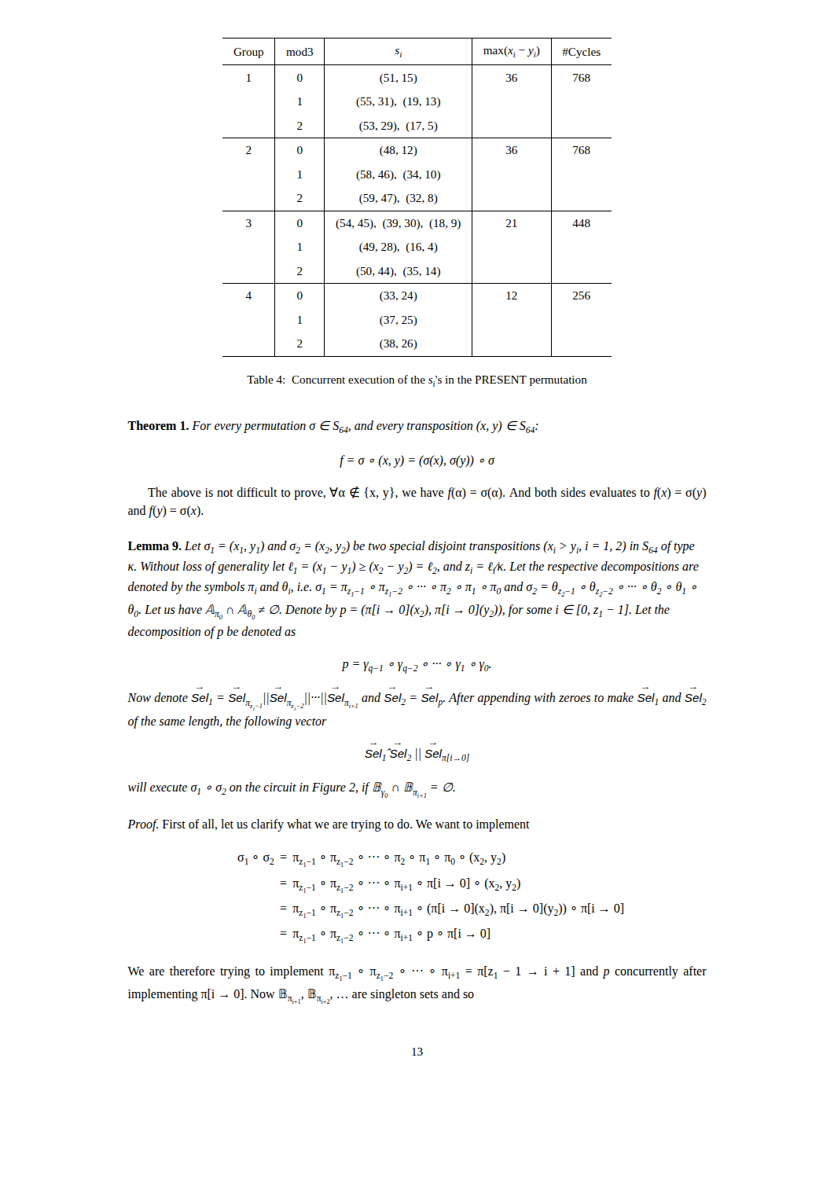| Group | mod3 | s i | max( x i − y i ) | #Cycles |
| --- | --- | --- | --- | --- |
| 1 | 0 | (51, 15) | 36 | 768 |
| | 1 | (55, 31), (19, 13) | | |
| | 2 | (53, 29), (17, 5) | | |
| 2 | 0 | (48, 12) | 36 | 768 |
| | 1 | (58, 46), (34, 10) | | |
| | 2 | (59, 47), (32, 8) | | |
| 3 | 0 | (54, 45), (39, 30), (18, 9) | 21 | 448 |
| | 1 | (49, 28), (16, 4) | | |
| | 2 | (50, 44), (35, 14) | | |
| 4 | 0 | (33, 24) | 12 | 256 |
| | 1 | (37, 25) | | |
| | 2 | (38, 26) | | |
Table 4: Concurrent execution of the si's in the PRESENT permutation
Theorem 1. For every permutation σ ∈ S64, and every transposition (x, y) ∈ S64:
f = σ ∘ (x, y) = (σ(x), σ(y)) ∘ σ
The above is not difficult to prove, ∀α ∉ {x, y}, we have f(α) = σ(α). And both sides evaluates to f(x) = σ(y) and f(y) = σ(x).
Lemma 9. Let σ1 = (x1, y1) and σ2 = (x2, y2) be two special disjoint transpositions (xi > yi, i = 1, 2) in S64 of type κ. Without loss of generality let ℓ1 = (x1 − y1) ≥ (x2 − y2) = ℓ2, and zi = ℓi⁄κ. Let the respective decompositions are denoted by the symbols πi and θi, i.e. σ1 = πz1−1 ∘ πz1−2 ∘ ··· ∘ π2 ∘ π1 ∘ π0 and σ2 = θz2−1 ∘ θz2−2 ∘ ··· ∘ θ2 ∘ θ1 ∘ θ0. Let us have 𝔸π0 ∩ 𝔸θ0 ≠ ∅. Denote by p = (π[i → 0](x2), π[i → 0](y2)), for some i ∈ [0, z1 − 1]. Let the decomposition of p be denoted as
p = γq−1 ∘ γq−2 ∘ ··· ∘ γ1 ∘ γ0.
Now denote Sel1 = Selπz1−1||Selπz1−2||···||Selπi+1 and Sel2 = Selp. After appending with zeroes to make Sel1 and Sel2 of the same length, the following vector
Sel1̂ Sel2 || Selπ[i→0]
will execute σ1 ∘ σ2 on the circuit in Figure 2, if 𝔹γ0 ∩ 𝔹πi+1 = ∅.
Proof. First of all, let us clarify what we are trying to do. We want to implement
| σ 1 ∘ σ 2 | = | π z 1 −1 ∘ π z 1 −2 ∘ ··· ∘ π 2 ∘ π 1 ∘ π 0 ∘ (x 2 , y 2 ) |
| | = | π z 1 −1 ∘ π z 1 −2 ∘ ··· ∘ π i+1 ∘ π[i → 0] ∘ (x 2 , y 2 ) |
| | = | π z 1 −1 ∘ π z 1 −2 ∘ ··· ∘ π i+1 ∘ (π[i → 0](x 2 ), π[i → 0](y 2 )) ∘ π[i → 0] |
| | = | π z 1 −1 ∘ π z 1 −2 ∘ ··· ∘ π i+1 ∘ p ∘ π[i → 0] |
We are therefore trying to implement πz1−1 ∘ πz1−2 ∘ ··· ∘ πi+1 = π[z1 − 1 → i + 1] and p concurrently after implementing π[i → 0]. Now 𝔹πi+1, 𝔹πi+2, … are singleton sets and so
13